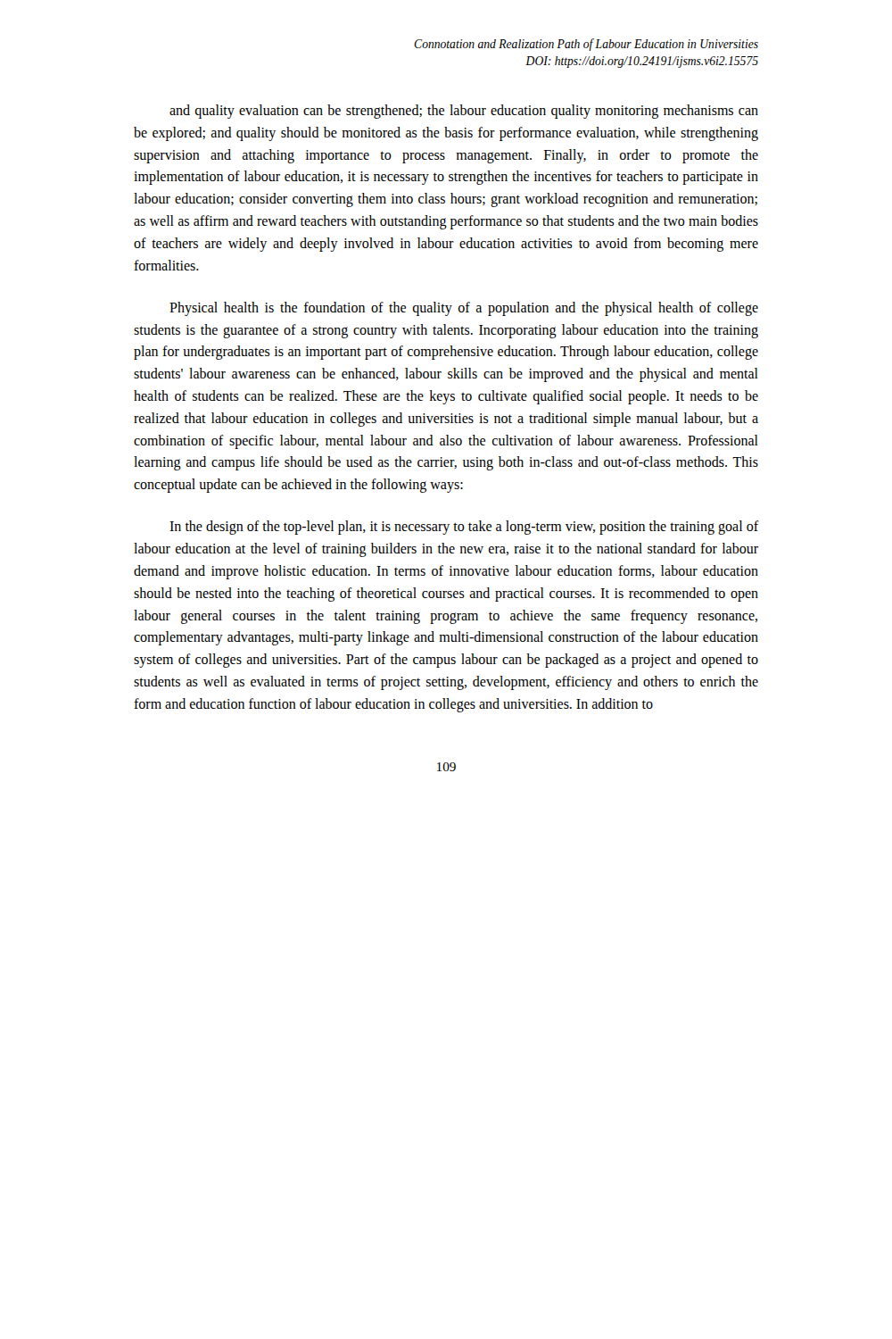Connotation and Realization Path of Labour Education in Universities
DOI: https://doi.org/10.24191/ijsms.v6i2.15575
and quality evaluation can be strengthened; the labour education quality monitoring mechanisms can be explored; and quality should be monitored as the basis for performance evaluation, while strengthening supervision and attaching importance to process management. Finally, in order to promote the implementation of labour education, it is necessary to strengthen the incentives for teachers to participate in labour education; consider converting them into class hours; grant workload recognition and remuneration; as well as affirm and reward teachers with outstanding performance so that students and the two main bodies of teachers are widely and deeply involved in labour education activities to avoid from becoming mere formalities.
Physical health is the foundation of the quality of a population and the physical health of college students is the guarantee of a strong country with talents. Incorporating labour education into the training plan for undergraduates is an important part of comprehensive education. Through labour education, college students' labour awareness can be enhanced, labour skills can be improved and the physical and mental health of students can be realized. These are the keys to cultivate qualified social people. It needs to be realized that labour education in colleges and universities is not a traditional simple manual labour, but a combination of specific labour, mental labour and also the cultivation of labour awareness. Professional learning and campus life should be used as the carrier, using both in-class and out-of-class methods. This conceptual update can be achieved in the following ways:
In the design of the top-level plan, it is necessary to take a long-term view, position the training goal of labour education at the level of training builders in the new era, raise it to the national standard for labour demand and improve holistic education. In terms of innovative labour education forms, labour education should be nested into the teaching of theoretical courses and practical courses. It is recommended to open labour general courses in the talent training program to achieve the same frequency resonance, complementary advantages, multi-party linkage and multi-dimensional construction of the labour education system of colleges and universities. Part of the campus labour can be packaged as a project and opened to students as well as evaluated in terms of project setting, development, efficiency and others to enrich the form and education function of labour education in colleges and universities. In addition to
109